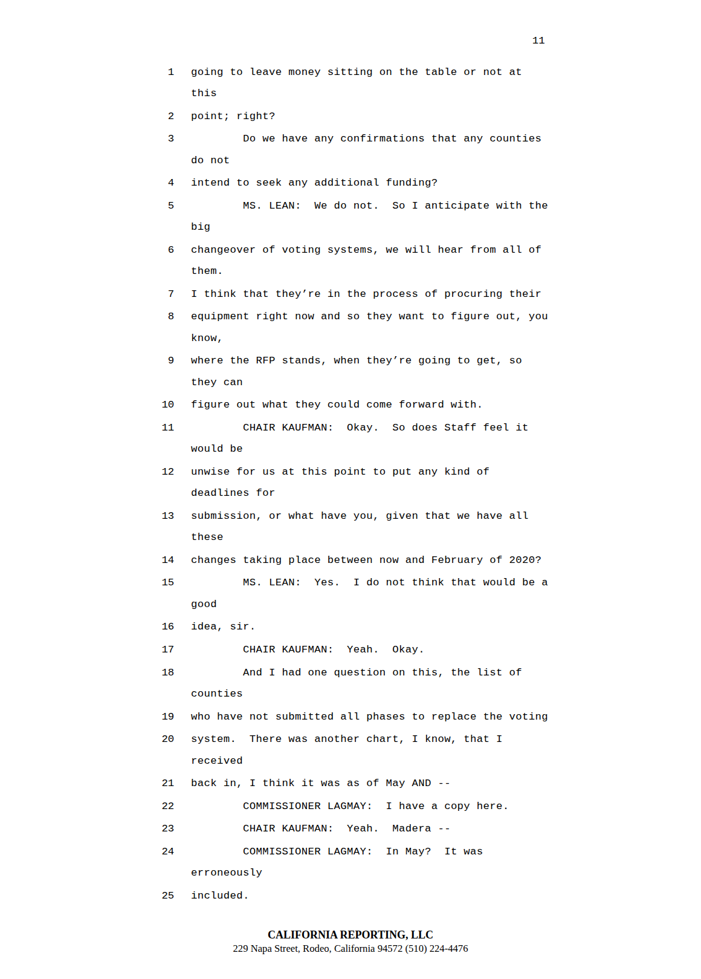11
| 1 | going to leave money sitting on the table or not at this |
| 2 | point; right? |
| 3 | Do we have any confirmations that any counties do not |
| 4 | intend to seek any additional funding? |
| 5 | MS. LEAN: We do not. So I anticipate with the big |
| 6 | changeover of voting systems, we will hear from all of them. |
| 7 | I think that they’re in the process of procuring their |
| 8 | equipment right now and so they want to figure out, you know, |
| 9 | where the RFP stands, when they’re going to get, so they can |
| 10 | figure out what they could come forward with. |
| 11 | CHAIR KAUFMAN: Okay. So does Staff feel it would be |
| 12 | unwise for us at this point to put any kind of deadlines for |
| 13 | submission, or what have you, given that we have all these |
| 14 | changes taking place between now and February of 2020? |
| 15 | MS. LEAN: Yes. I do not think that would be a good |
| 16 | idea, sir. |
| 17 | CHAIR KAUFMAN: Yeah. Okay. |
| 18 | And I had one question on this, the list of counties |
| 19 | who have not submitted all phases to replace the voting |
| 20 | system. There was another chart, I know, that I received |
| 21 | back in, I think it was as of May AND -- |
| 22 | COMMISSIONER LAGMAY: I have a copy here. |
| 23 | CHAIR KAUFMAN: Yeah. Madera -- |
| 24 | COMMISSIONER LAGMAY: In May? It was erroneously |
| 25 | included. |
CALIFORNIA REPORTING, LLC
229 Napa Street, Rodeo, California 94572 (510) 224-4476